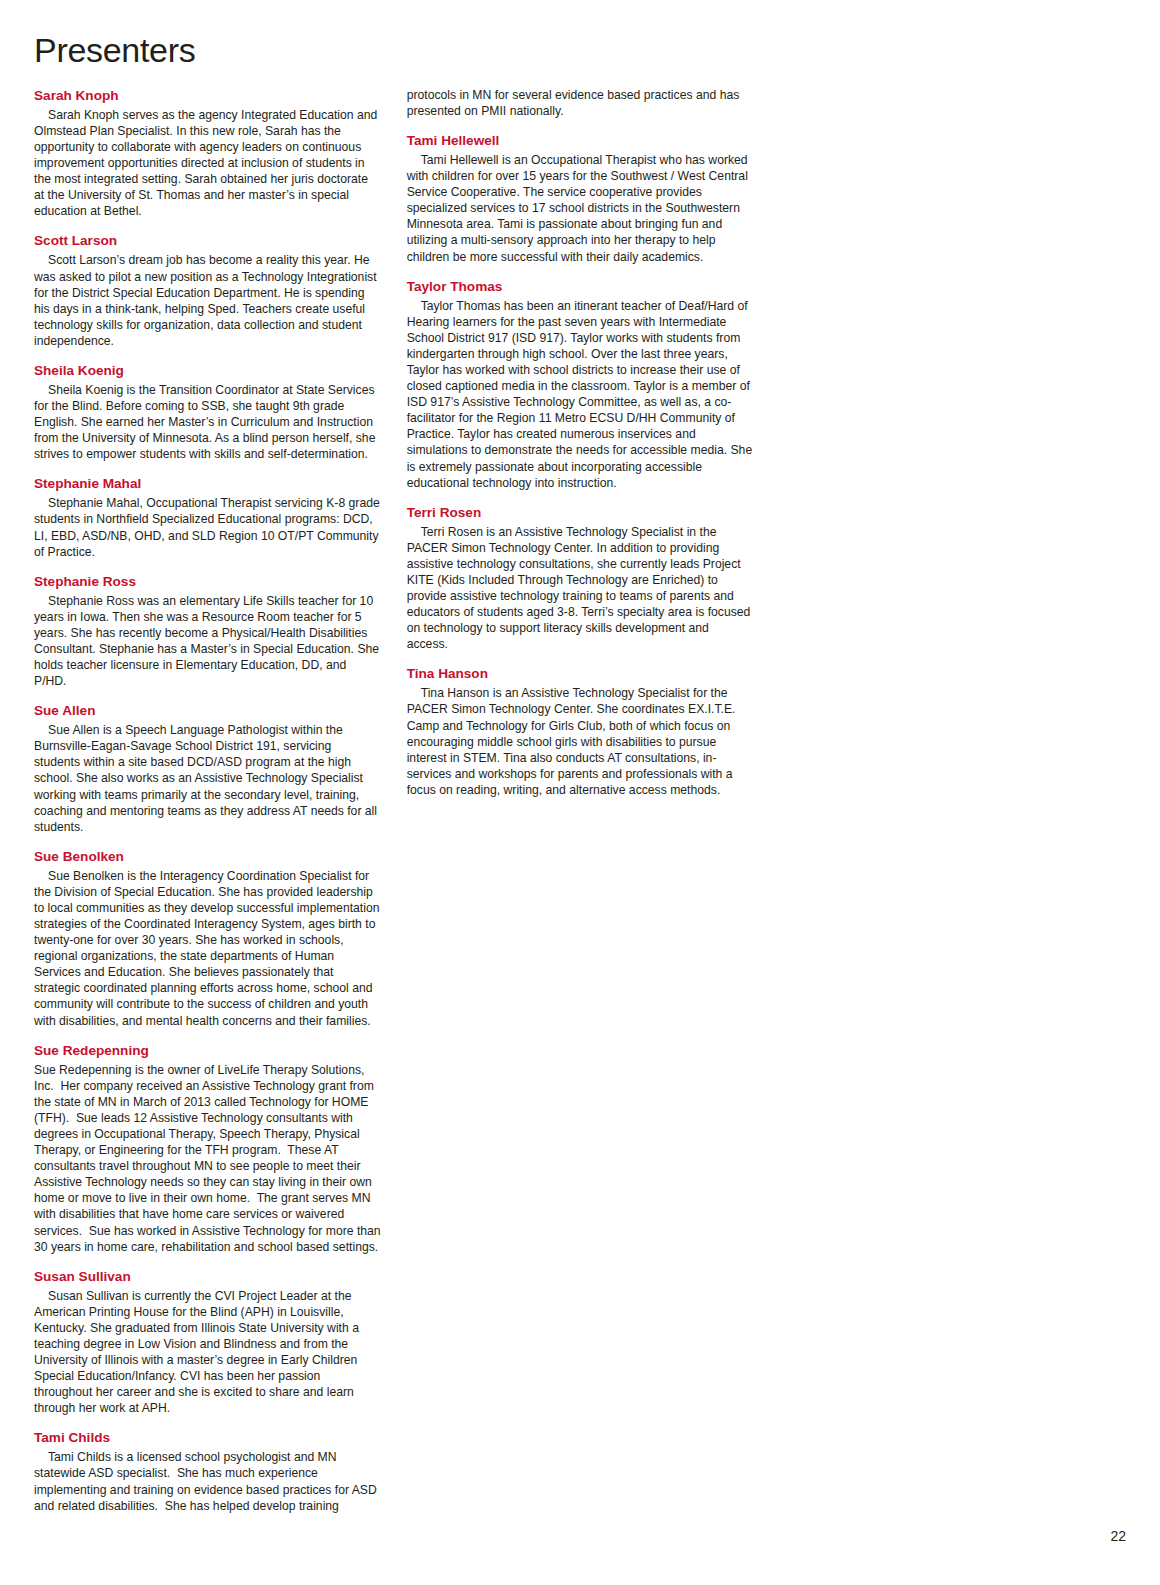Presenters
Sarah Knoph
Sarah Knoph serves as the agency Integrated Education and Olmstead Plan Specialist. In this new role, Sarah has the opportunity to collaborate with agency leaders on continuous improvement opportunities directed at inclusion of students in the most integrated setting. Sarah obtained her juris doctorate at the University of St. Thomas and her master’s in special education at Bethel.
Scott Larson
Scott Larson’s dream job has become a reality this year. He was asked to pilot a new position as a Technology Integrationist for the District Special Education Department. He is spending his days in a think-tank, helping Sped. Teachers create useful technology skills for organization, data collection and student independence.
Sheila Koenig
Sheila Koenig is the Transition Coordinator at State Services for the Blind. Before coming to SSB, she taught 9th grade English. She earned her Master’s in Curriculum and Instruction from the University of Minnesota. As a blind person herself, she strives to empower students with skills and self-determination.
Stephanie Mahal
Stephanie Mahal, Occupational Therapist servicing K-8 grade students in Northfield Specialized Educational programs: DCD, LI, EBD, ASD/NB, OHD, and SLD Region 10 OT/PT Community of Practice.
Stephanie Ross
Stephanie Ross was an elementary Life Skills teacher for 10 years in Iowa. Then she was a Resource Room teacher for 5 years. She has recently become a Physical/Health Disabilities Consultant. Stephanie has a Master’s in Special Education. She holds teacher licensure in Elementary Education, DD, and P/HD.
Sue Allen
Sue Allen is a Speech Language Pathologist within the Burnsville-Eagan-Savage School District 191, servicing students within a site based DCD/ASD program at the high school. She also works as an Assistive Technology Specialist working with teams primarily at the secondary level, training, coaching and mentoring teams as they address AT needs for all students.
Sue Benolken
Sue Benolken is the Interagency Coordination Specialist for the Division of Special Education. She has provided leadership to local communities as they develop successful implementation strategies of the Coordinated Interagency System, ages birth to twenty-one for over 30 years. She has worked in schools, regional organizations, the state departments of Human Services and Education. She believes passionately that strategic coordinated planning efforts across home, school and community will contribute to the success of children and youth with disabilities, and mental health concerns and their families.
Sue Redepenning
Sue Redepenning is the owner of LiveLife Therapy Solutions, Inc. Her company received an Assistive Technology grant from the state of MN in March of 2013 called Technology for HOME (TFH). Sue leads 12 Assistive Technology consultants with degrees in Occupational Therapy, Speech Therapy, Physical Therapy, or Engineering for the TFH program. These AT consultants travel throughout MN to see people to meet their Assistive Technology needs so they can stay living in their own home or move to live in their own home. The grant serves MN with disabilities that have home care services or waivered services. Sue has worked in Assistive Technology for more than 30 years in home care, rehabilitation and school based settings.
Susan Sullivan
Susan Sullivan is currently the CVI Project Leader at the American Printing House for the Blind (APH) in Louisville, Kentucky. She graduated from Illinois State University with a teaching degree in Low Vision and Blindness and from the University of Illinois with a master’s degree in Early Children Special Education/Infancy. CVI has been her passion throughout her career and she is excited to share and learn through her work at APH.
Tami Childs
Tami Childs is a licensed school psychologist and MN statewide ASD specialist. She has much experience implementing and training on evidence based practices for ASD and related disabilities. She has helped develop training protocols in MN for several evidence based practices and has presented on PMII nationally.
Tami Hellewell
Tami Hellewell is an Occupational Therapist who has worked with children for over 15 years for the Southwest / West Central Service Cooperative. The service cooperative provides specialized services to 17 school districts in the Southwestern Minnesota area. Tami is passionate about bringing fun and utilizing a multi-sensory approach into her therapy to help children be more successful with their daily academics.
Taylor Thomas
Taylor Thomas has been an itinerant teacher of Deaf/Hard of Hearing learners for the past seven years with Intermediate School District 917 (ISD 917). Taylor works with students from kindergarten through high school. Over the last three years, Taylor has worked with school districts to increase their use of closed captioned media in the classroom. Taylor is a member of ISD 917’s Assistive Technology Committee, as well as, a co-facilitator for the Region 11 Metro ECSU D/HH Community of Practice. Taylor has created numerous inservices and simulations to demonstrate the needs for accessible media. She is extremely passionate about incorporating accessible educational technology into instruction.
Terri Rosen
Terri Rosen is an Assistive Technology Specialist in the PACER Simon Technology Center. In addition to providing assistive technology consultations, she currently leads Project KITE (Kids Included Through Technology are Enriched) to provide assistive technology training to teams of parents and educators of students aged 3-8. Terri’s specialty area is focused on technology to support literacy skills development and access.
Tina Hanson
Tina Hanson is an Assistive Technology Specialist for the PACER Simon Technology Center. She coordinates EX.I.T.E. Camp and Technology for Girls Club, both of which focus on encouraging middle school girls with disabilities to pursue interest in STEM. Tina also conducts AT consultations, in-services and workshops for parents and professionals with a focus on reading, writing, and alternative access methods.
22